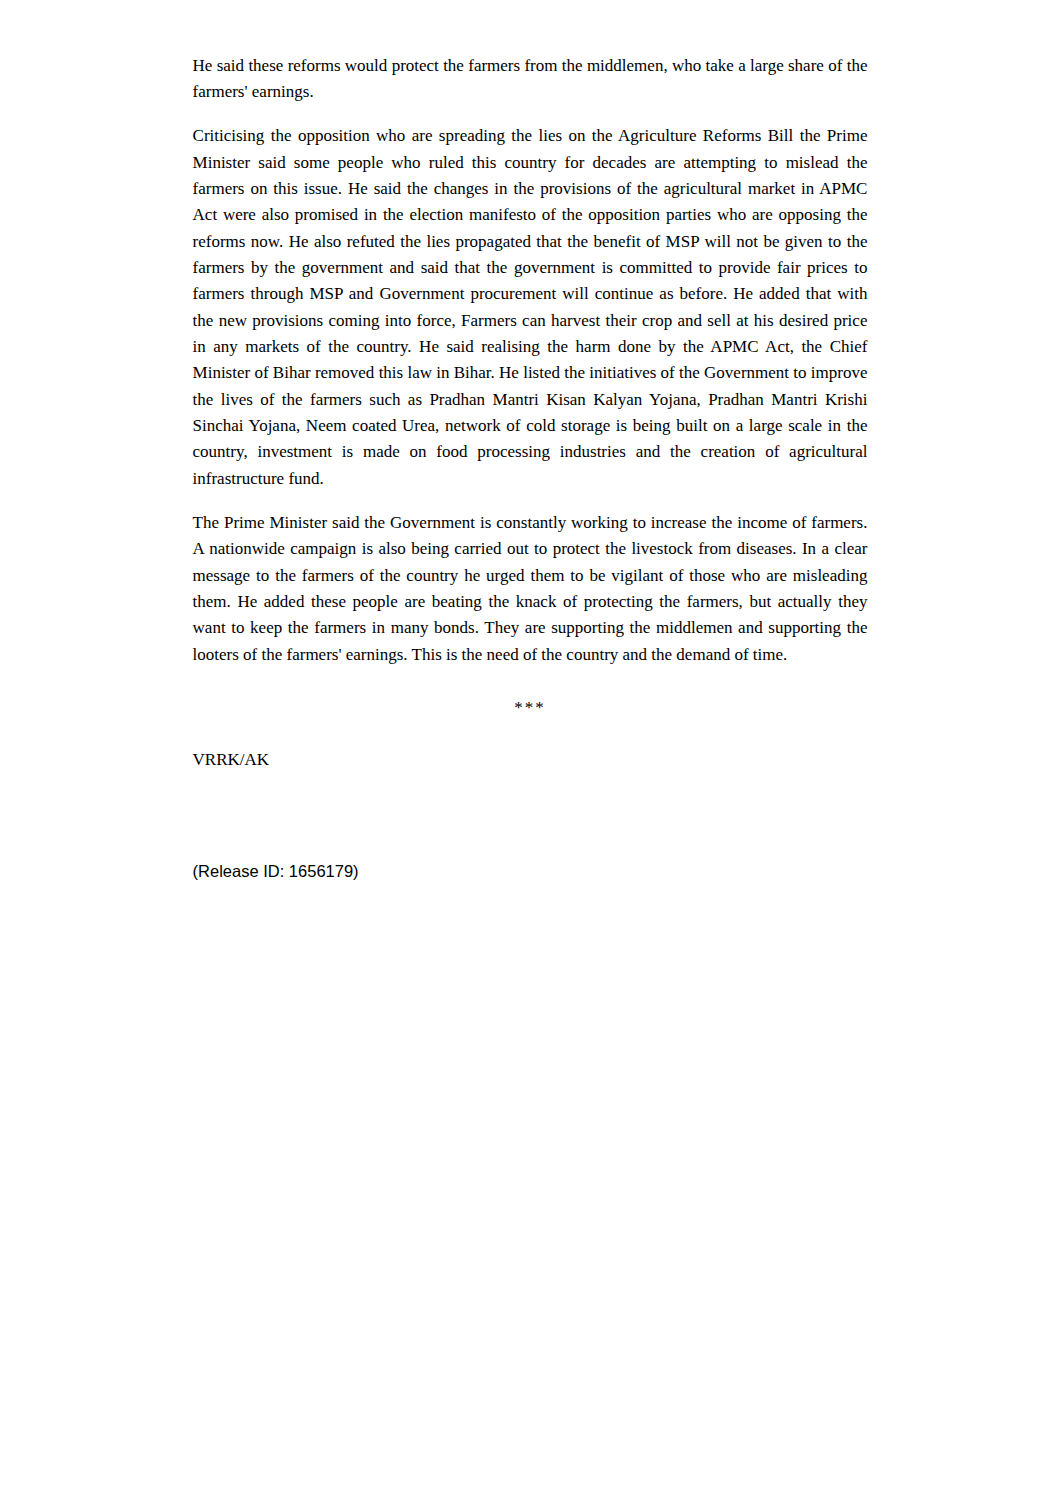He said these reforms would protect the farmers from the middlemen, who take a large share of the farmers' earnings.
Criticising the opposition who are spreading the lies on the Agriculture Reforms Bill the Prime Minister said some people who ruled this country for decades are attempting to mislead the farmers on this issue. He said the changes in the provisions of the agricultural market in APMC Act were also promised in the election manifesto of the opposition parties who are opposing the reforms now. He also refuted the lies propagated that the benefit of MSP will not be given to the farmers by the government and said that the government is committed to provide fair prices to farmers through MSP and Government procurement will continue as before. He added that with the new provisions coming into force, Farmers can harvest their crop and sell at his desired price in any markets of the country. He said realising the harm done by the APMC Act, the Chief Minister of Bihar removed this law in Bihar. He listed the initiatives of the Government to improve the lives of the farmers such as Pradhan Mantri Kisan Kalyan Yojana, Pradhan Mantri Krishi Sinchai Yojana, Neem coated Urea, network of cold storage is being built on a large scale in the country, investment is made on food processing industries and the creation of agricultural infrastructure fund.
The Prime Minister said the Government is constantly working to increase the income of farmers. A nationwide campaign is also being carried out to protect the livestock from diseases. In a clear message to the farmers of the country he urged them to be vigilant of those who are misleading them. He added these people are beating the knack of protecting the farmers, but actually they want to keep the farmers in many bonds. They are supporting the middlemen and supporting the looters of the farmers' earnings. This is the need of the country and the demand of time.
***
VRRK/AK
(Release ID: 1656179)